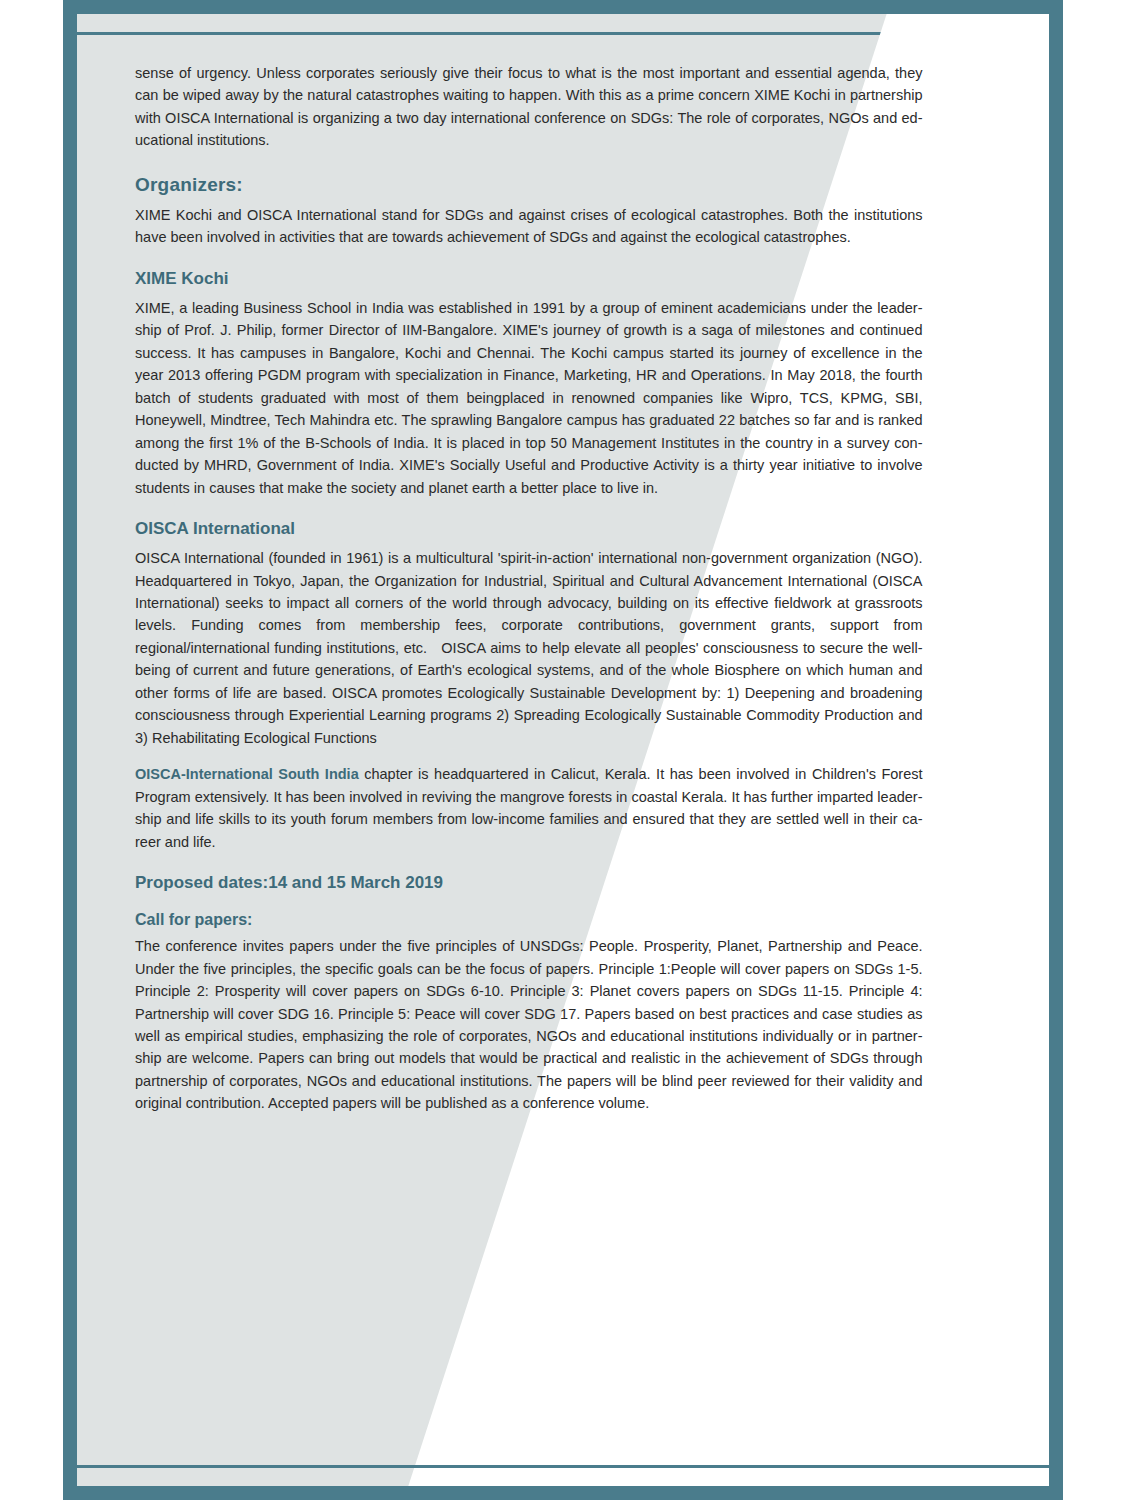sense of urgency. Unless corporates seriously give their focus to what is the most important and essential agenda, they can be wiped away by the natural catastrophes waiting to happen. With this as a prime concern XIME Kochi in partnership with OISCA International is organizing a two day international conference on SDGs: The role of corporates, NGOs and educational institutions.
Organizers:
XIME Kochi and OISCA International stand for SDGs and against crises of ecological catastrophes. Both the institutions have been involved in activities that are towards achievement of SDGs and against the ecological catastrophes.
XIME Kochi
XIME, a leading Business School in India was established in 1991 by a group of eminent academicians under the leadership of Prof. J. Philip, former Director of IIM-Bangalore. XIME's journey of growth is a saga of milestones and continued success. It has campuses in Bangalore, Kochi and Chennai. The Kochi campus started its journey of excellence in the year 2013 offering PGDM program with specialization in Finance, Marketing, HR and Operations. In May 2018, the fourth batch of students graduated with most of them beingplaced in renowned companies like Wipro, TCS, KPMG, SBI, Honeywell, Mindtree, Tech Mahindra etc. The sprawling Bangalore campus has graduated 22 batches so far and is ranked among the first 1% of the B-Schools of India. It is placed in top 50 Management Institutes in the country in a survey conducted by MHRD, Government of India. XIME's Socially Useful and Productive Activity is a thirty year initiative to involve students in causes that make the society and planet earth a better place to live in.
OISCA International
OISCA International (founded in 1961) is a multicultural 'spirit-in-action' international non-government organization (NGO). Headquartered in Tokyo, Japan, the Organization for Industrial, Spiritual and Cultural Advancement International (OISCA International) seeks to impact all corners of the world through advocacy, building on its effective fieldwork at grassroots levels. Funding comes from membership fees, corporate contributions, government grants, support from regional/international funding institutions, etc. OISCA aims to help elevate all peoples' consciousness to secure the well-being of current and future generations, of Earth's ecological systems, and of the whole Biosphere on which human and other forms of life are based. OISCA promotes Ecologically Sustainable Development by: 1) Deepening and broadening consciousness through Experiential Learning programs 2) Spreading Ecologically Sustainable Commodity Production and 3) Rehabilitating Ecological Functions
OISCA-International South India chapter is headquartered in Calicut, Kerala. It has been involved in Children's Forest Program extensively. It has been involved in reviving the mangrove forests in coastal Kerala. It has further imparted leadership and life skills to its youth forum members from low-income families and ensured that they are settled well in their career and life.
Proposed dates:14 and 15 March 2019
Call for papers:
The conference invites papers under the five principles of UNSDGs: People. Prosperity, Planet, Partnership and Peace. Under the five principles, the specific goals can be the focus of papers. Principle 1:People will cover papers on SDGs 1-5. Principle 2: Prosperity will cover papers on SDGs 6-10. Principle 3: Planet covers papers on SDGs 11-15. Principle 4: Partnership will cover SDG 16. Principle 5: Peace will cover SDG 17. Papers based on best practices and case studies as well as empirical studies, emphasizing the role of corporates, NGOs and educational institutions individually or in partnership are welcome. Papers can bring out models that would be practical and realistic in the achievement of SDGs through partnership of corporates, NGOs and educational institutions. The papers will be blind peer reviewed for their validity and original contribution. Accepted papers will be published as a conference volume.